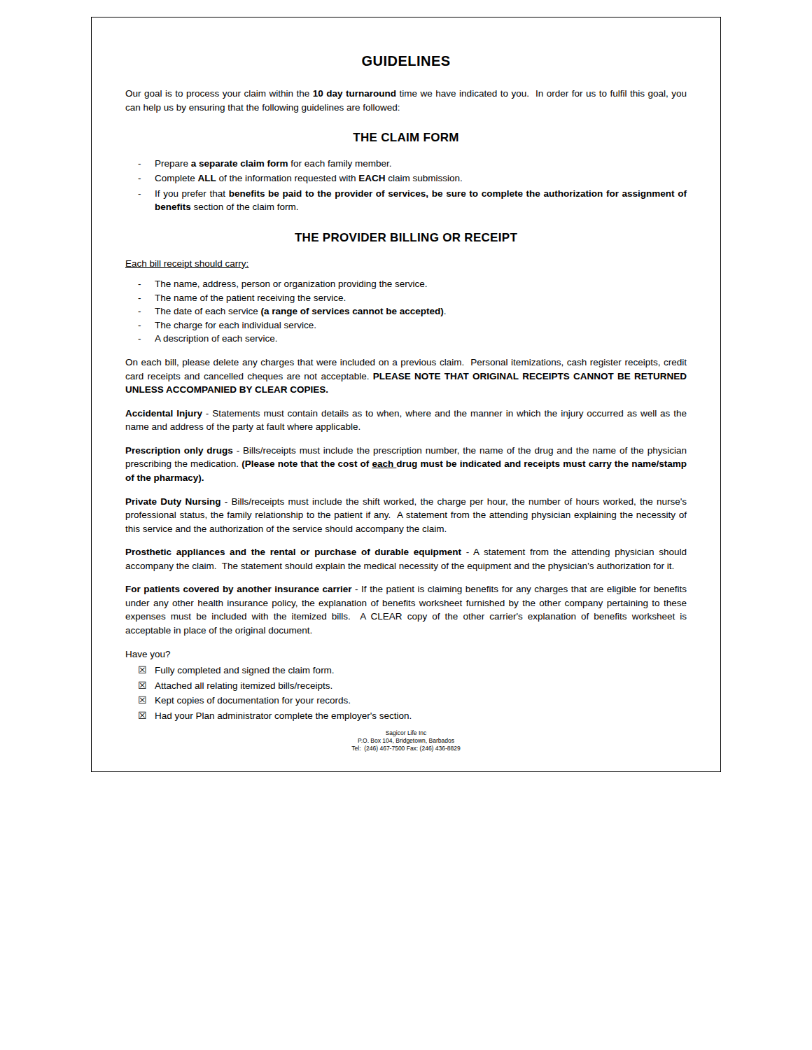GUIDELINES
Our goal is to process your claim within the 10 day turnaround time we have indicated to you. In order for us to fulfil this goal, you can help us by ensuring that the following guidelines are followed:
THE CLAIM FORM
Prepare a separate claim form for each family member.
Complete ALL of the information requested with EACH claim submission.
If you prefer that benefits be paid to the provider of services, be sure to complete the authorization for assignment of benefits section of the claim form.
THE PROVIDER BILLING OR RECEIPT
Each bill receipt should carry:
The name, address, person or organization providing the service.
The name of the patient receiving the service.
The date of each service (a range of services cannot be accepted).
The charge for each individual service.
A description of each service.
On each bill, please delete any charges that were included on a previous claim. Personal itemizations, cash register receipts, credit card receipts and cancelled cheques are not acceptable. PLEASE NOTE THAT ORIGINAL RECEIPTS CANNOT BE RETURNED UNLESS ACCOMPANIED BY CLEAR COPIES.
Accidental Injury - Statements must contain details as to when, where and the manner in which the injury occurred as well as the name and address of the party at fault where applicable.
Prescription only drugs - Bills/receipts must include the prescription number, the name of the drug and the name of the physician prescribing the medication. (Please note that the cost of each drug must be indicated and receipts must carry the name/stamp of the pharmacy).
Private Duty Nursing - Bills/receipts must include the shift worked, the charge per hour, the number of hours worked, the nurse's professional status, the family relationship to the patient if any. A statement from the attending physician explaining the necessity of this service and the authorization of the service should accompany the claim.
Prosthetic appliances and the rental or purchase of durable equipment - A statement from the attending physician should accompany the claim. The statement should explain the medical necessity of the equipment and the physician's authorization for it.
For patients covered by another insurance carrier - If the patient is claiming benefits for any charges that are eligible for benefits under any other health insurance policy, the explanation of benefits worksheet furnished by the other company pertaining to these expenses must be included with the itemized bills. A CLEAR copy of the other carrier's explanation of benefits worksheet is acceptable in place of the original document.
Have you?
Fully completed and signed the claim form.
Attached all relating itemized bills/receipts.
Kept copies of documentation for your records.
Had your Plan administrator complete the employer's section.
Sagicor Life Inc
P.O. Box 104, Bridgetown, Barbados
Tel: (246) 467-7500 Fax: (246) 436-8829